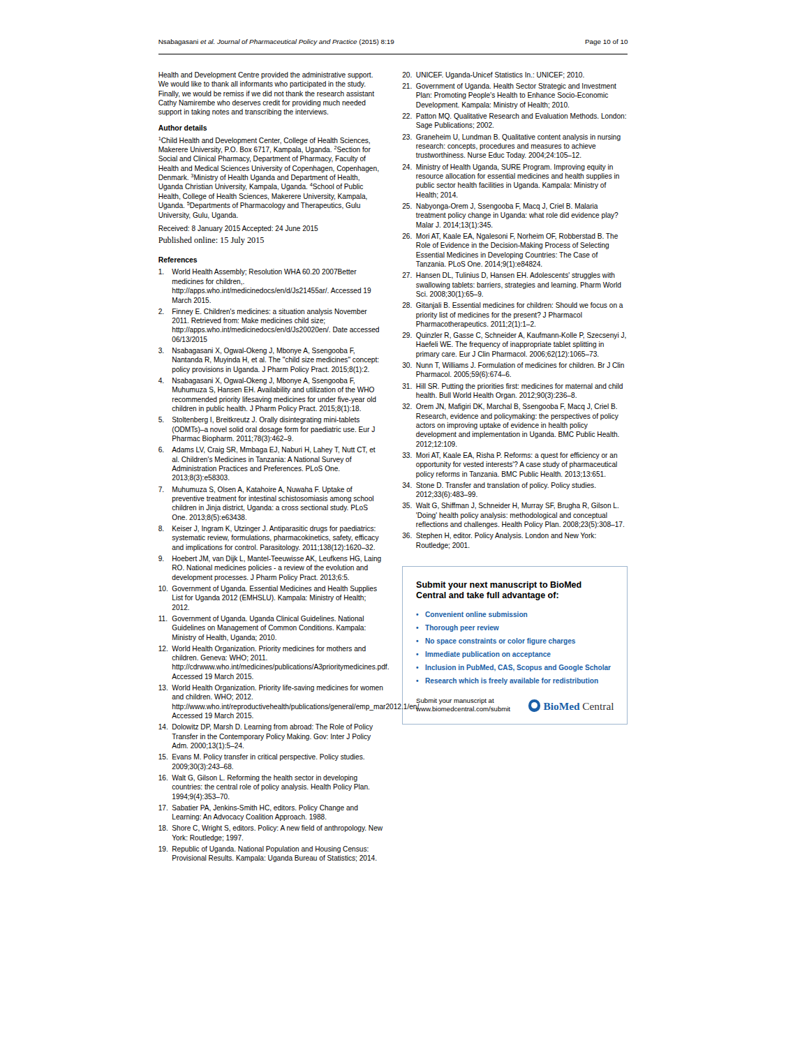Nsabagasani et al. Journal of Pharmaceutical Policy and Practice (2015) 8:19
Page 10 of 10
Health and Development Centre provided the administrative support. We would like to thank all informants who participated in the study. Finally, we would be remiss if we did not thank the research assistant Cathy Namirembe who deserves credit for providing much needed support in taking notes and transcribing the interviews.
Author details
1Child Health and Development Center, College of Health Sciences, Makerere University, P.O. Box 6717, Kampala, Uganda. 2Section for Social and Clinical Pharmacy, Department of Pharmacy, Faculty of Health and Medical Sciences University of Copenhagen, Copenhagen, Denmark. 3Ministry of Health Uganda and Department of Health, Uganda Christian University, Kampala, Uganda. 4School of Public Health, College of Health Sciences, Makerere University, Kampala, Uganda. 5Departments of Pharmacology and Therapeutics, Gulu University, Gulu, Uganda.
Received: 8 January 2015 Accepted: 24 June 2015
Published online: 15 July 2015
References
World Health Assembly; Resolution WHA 60.20 2007Better medicines for children,. http://apps.who.int/medicinedocs/en/d/Js21455ar/. Accessed 19 March 2015.
Finney E. Children's medicines: a situation analysis November 2011. Retrieved from: Make medicines child size; http://apps.who.int/medicinedocs/en/d/Js20020en/. Date accessed 06/13/2015
Nsabagasani X, Ogwal-Okeng J, Mbonye A, Ssengooba F, Nantanda R, Muyinda H, et al. The "child size medicines" concept: policy provisions in Uganda. J Pharm Policy Pract. 2015;8(1):2.
Nsabagasani X, Ogwal-Okeng J, Mbonye A, Ssengooba F, Muhumuza S, Hansen EH. Availability and utilization of the WHO recommended priority lifesaving medicines for under five-year old children in public health. J Pharm Policy Pract. 2015;8(1):18.
Stoltenberg I, Breitkreutz J. Orally disintegrating mini-tablets (ODMTs)–a novel solid oral dosage form for paediatric use. Eur J Pharmac Biopharm. 2011;78(3):462–9.
Adams LV, Craig SR, Mmbaga EJ, Naburi H, Lahey T, Nutt CT, et al. Children's Medicines in Tanzania: A National Survey of Administration Practices and Preferences. PLoS One. 2013;8(3):e58303.
Muhumuza S, Olsen A, Katahoire A, Nuwaha F. Uptake of preventive treatment for intestinal schistosomiasis among school children in Jinja district, Uganda: a cross sectional study. PLoS One. 2013;8(5):e63438.
Keiser J, Ingram K, Utzinger J. Antiparasitic drugs for paediatrics: systematic review, formulations, pharmacokinetics, safety, efficacy and implications for control. Parasitology. 2011;138(12):1620–32.
Hoebert JM, van Dijk L, Mantel-Teeuwisse AK, Leufkens HG, Laing RO. National medicines policies - a review of the evolution and development processes. J Pharm Policy Pract. 2013;6:5.
Government of Uganda. Essential Medicines and Health Supplies List for Uganda 2012 (EMHSLU). Kampala: Ministry of Health; 2012.
Government of Uganda. Uganda Clinical Guidelines. National Guidelines on Management of Common Conditions. Kampala: Ministry of Health, Uganda; 2010.
World Health Organization. Priority medicines for mothers and children. Geneva: WHO; 2011. http://cdrwww.who.int/medicines/publications/A3prioritymedicines.pdf. Accessed 19 March 2015.
World Health Organization. Priority life-saving medicines for women and children. WHO; 2012. http://www.who.int/reproductivehealth/publications/general/emp_mar2012.1/en/ Accessed 19 March 2015.
Dolowitz DP, Marsh D. Learning from abroad: The Role of Policy Transfer in the Contemporary Policy Making. Gov: Inter J Policy Adm. 2000;13(1):5–24.
Evans M. Policy transfer in critical perspective. Policy studies. 2009;30(3):243–68.
Walt G, Gilson L. Reforming the health sector in developing countries: the central role of policy analysis. Health Policy Plan. 1994;9(4):353–70.
Sabatier PA, Jenkins-Smith HC, editors. Policy Change and Learning: An Advocacy Coalition Approach. 1988.
Shore C, Wright S, editors. Policy: A new field of anthropology. New York: Routledge; 1997.
Republic of Uganda. National Population and Housing Census: Provisional Results. Kampala: Uganda Bureau of Statistics; 2014.
UNICEF. Uganda-Unicef Statistics In.: UNICEF; 2010.
Government of Uganda. Health Sector Strategic and Investment Plan: Promoting People's Health to Enhance Socio-Economic Development. Kampala: Ministry of Health; 2010.
Patton MQ. Qualitative Research and Evaluation Methods. London: Sage Publications; 2002.
Graneheim U, Lundman B. Qualitative content analysis in nursing research: concepts, procedures and measures to achieve trustworthiness. Nurse Educ Today. 2004;24:105–12.
Ministry of Health Uganda, SURE Program. Improving equity in resource allocation for essential medicines and health supplies in public sector health facilities in Uganda. Kampala: Ministry of Health; 2014.
Nabyonga-Orem J, Ssengooba F, Macq J, Criel B. Malaria treatment policy change in Uganda: what role did evidence play? Malar J. 2014;13(1):345.
Mori AT, Kaale EA, Ngalesoni F, Norheim OF, Robberstad B. The Role of Evidence in the Decision-Making Process of Selecting Essential Medicines in Developing Countries: The Case of Tanzania. PLoS One. 2014;9(1):e84824.
Hansen DL, Tulinius D, Hansen EH. Adolescents' struggles with swallowing tablets: barriers, strategies and learning. Pharm World Sci. 2008;30(1):65–9.
Gitanjali B. Essential medicines for children: Should we focus on a priority list of medicines for the present? J Pharmacol Pharmacotherapeutics. 2011;2(1):1–2.
Quinzler R, Gasse C, Schneider A, Kaufmann-Kolle P, Szecsenyi J, Haefeli WE. The frequency of inappropriate tablet splitting in primary care. Eur J Clin Pharmacol. 2006;62(12):1065–73.
Nunn T, Williams J. Formulation of medicines for children. Br J Clin Pharmacol. 2005;59(6):674–6.
Hill SR. Putting the priorities first: medicines for maternal and child health. Bull World Health Organ. 2012;90(3):236–8.
Orem JN, Mafigiri DK, Marchal B, Ssengooba F, Macq J, Criel B. Research, evidence and policymaking: the perspectives of policy actors on improving uptake of evidence in health policy development and implementation in Uganda. BMC Public Health. 2012;12:109.
Mori AT, Kaale EA, Risha P. Reforms: a quest for efficiency or an opportunity for vested interests'? A case study of pharmaceutical policy reforms in Tanzania. BMC Public Health. 2013;13:651.
Stone D. Transfer and translation of policy. Policy studies. 2012;33(6):483–99.
Walt G, Shiffman J, Schneider H, Murray SF, Brugha R, Gilson L. 'Doing' health policy analysis: methodological and conceptual reflections and challenges. Health Policy Plan. 2008;23(5):308–17.
Stephen H, editor. Policy Analysis. London and New York: Routledge; 2001.
Submit your next manuscript to BioMed Central and take full advantage of:
Convenient online submission
Thorough peer review
No space constraints or color figure charges
Immediate publication on acceptance
Inclusion in PubMed, CAS, Scopus and Google Scholar
Research which is freely available for redistribution
Submit your manuscript at
www.biomedcentral.com/submit
Bio Med Central